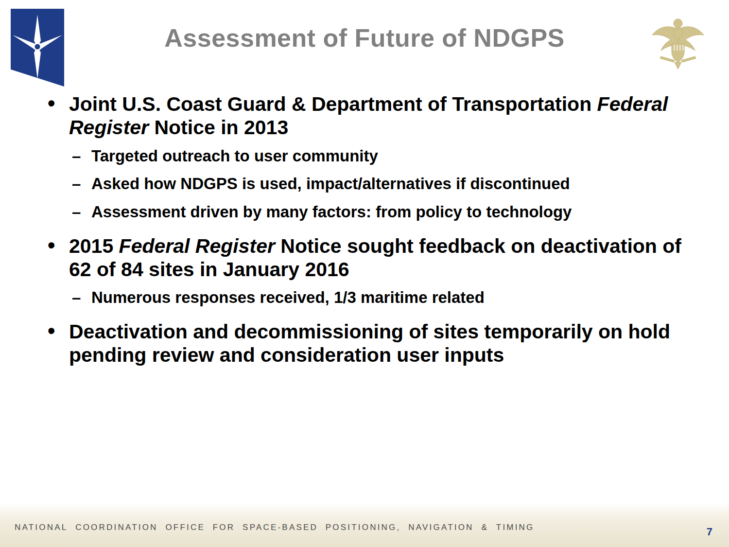Assessment of Future of NDGPS
Joint U.S. Coast Guard & Department of Transportation Federal Register Notice in 2013
Targeted outreach to user community
Asked how NDGPS is used, impact/alternatives if discontinued
Assessment driven by many factors: from policy to technology
2015 Federal Register Notice sought feedback on deactivation of 62 of 84 sites in January 2016
Numerous responses received, 1/3 maritime related
Deactivation and decommissioning of sites temporarily on hold pending review and consideration user inputs
NATIONAL COORDINATION OFFICE FOR SPACE-BASED POSITIONING, NAVIGATION & TIMING
7